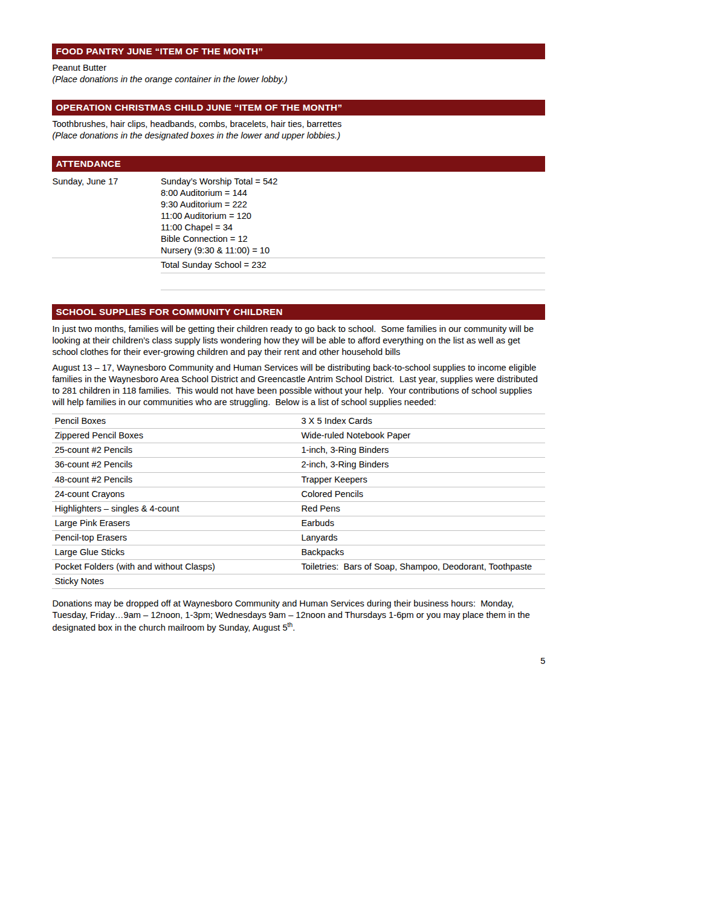FOOD PANTRY JUNE “ITEM OF THE MONTH”
Peanut Butter
(Place donations in the orange container in the lower lobby.)
OPERATION CHRISTMAS CHILD JUNE “ITEM OF THE MONTH”
Toothbrushes, hair clips, headbands, combs, bracelets, hair ties, barrettes
(Place donations in the designated boxes in the lower and upper lobbies.)
ATTENDANCE
| Sunday, June 17 | Sunday’s Worship Total = 542 8:00 Auditorium = 144 9:30 Auditorium = 222 11:00 Auditorium = 120 11:00 Chapel = 34 Bible Connection = 12 Nursery (9:30 & 11:00) = 10 |
| | Total Sunday School = 232 |
SCHOOL SUPPLIES FOR COMMUNITY CHILDREN
In just two months, families will be getting their children ready to go back to school. Some families in our community will be looking at their children’s class supply lists wondering how they will be able to afford everything on the list as well as get school clothes for their ever-growing children and pay their rent and other household bills
August 13 – 17, Waynesboro Community and Human Services will be distributing back-to-school supplies to income eligible families in the Waynesboro Area School District and Greencastle Antrim School District. Last year, supplies were distributed to 281 children in 118 families. This would not have been possible without your help. Your contributions of school supplies will help families in our communities who are struggling. Below is a list of school supplies needed:
| Pencil Boxes | 3 X 5 Index Cards |
| Zippered Pencil Boxes | Wide-ruled Notebook Paper |
| 25-count #2 Pencils | 1-inch, 3-Ring Binders |
| 36-count #2 Pencils | 2-inch, 3-Ring Binders |
| 48-count #2 Pencils | Trapper Keepers |
| 24-count Crayons | Colored Pencils |
| Highlighters – singles & 4-count | Red Pens |
| Large Pink Erasers | Earbuds |
| Pencil-top Erasers | Lanyards |
| Large Glue Sticks | Backpacks |
| Pocket Folders (with and without Clasps) | Toiletries: Bars of Soap, Shampoo, Deodorant, Toothpaste |
| Sticky Notes | |
Donations may be dropped off at Waynesboro Community and Human Services during their business hours: Monday, Tuesday, Friday…9am – 12noon, 1-3pm; Wednesdays 9am – 12noon and Thursdays 1-6pm or you may place them in the designated box in the church mailroom by Sunday, August 5th.
5